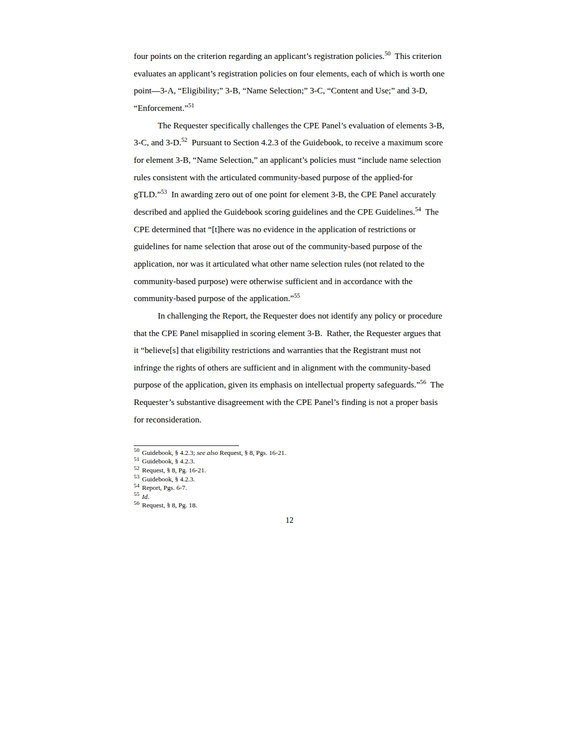four points on the criterion regarding an applicant’s registration policies.50 This criterion evaluates an applicant’s registration policies on four elements, each of which is worth one point—3-A, “Eligibility;” 3-B, “Name Selection;” 3-C, “Content and Use;” and 3-D, “Enforcement.”51
The Requester specifically challenges the CPE Panel’s evaluation of elements 3-B, 3-C, and 3-D.52 Pursuant to Section 4.2.3 of the Guidebook, to receive a maximum score for element 3-B, “Name Selection,” an applicant’s policies must “include name selection rules consistent with the articulated community-based purpose of the applied-for gTLD.”53 In awarding zero out of one point for element 3-B, the CPE Panel accurately described and applied the Guidebook scoring guidelines and the CPE Guidelines.54 The CPE determined that “[t]here was no evidence in the application of restrictions or guidelines for name selection that arose out of the community-based purpose of the application, nor was it articulated what other name selection rules (not related to the community-based purpose) were otherwise sufficient and in accordance with the community-based purpose of the application.”55
In challenging the Report, the Requester does not identify any policy or procedure that the CPE Panel misapplied in scoring element 3-B. Rather, the Requester argues that it “believe[s] that eligibility restrictions and warranties that the Registrant must not infringe the rights of others are sufficient and in alignment with the community-based purpose of the application, given its emphasis on intellectual property safeguards.”56 The Requester’s substantive disagreement with the CPE Panel’s finding is not a proper basis for reconsideration.
50 Guidebook, § 4.2.3; see also Request, § 8, Pgs. 16-21.
51 Guidebook, § 4.2.3.
52 Request, § 8, Pg. 16-21.
53 Guidebook, § 4.2.3.
54 Report, Pgs. 6-7.
55 Id.
56 Request, § 8, Pg. 18.
12